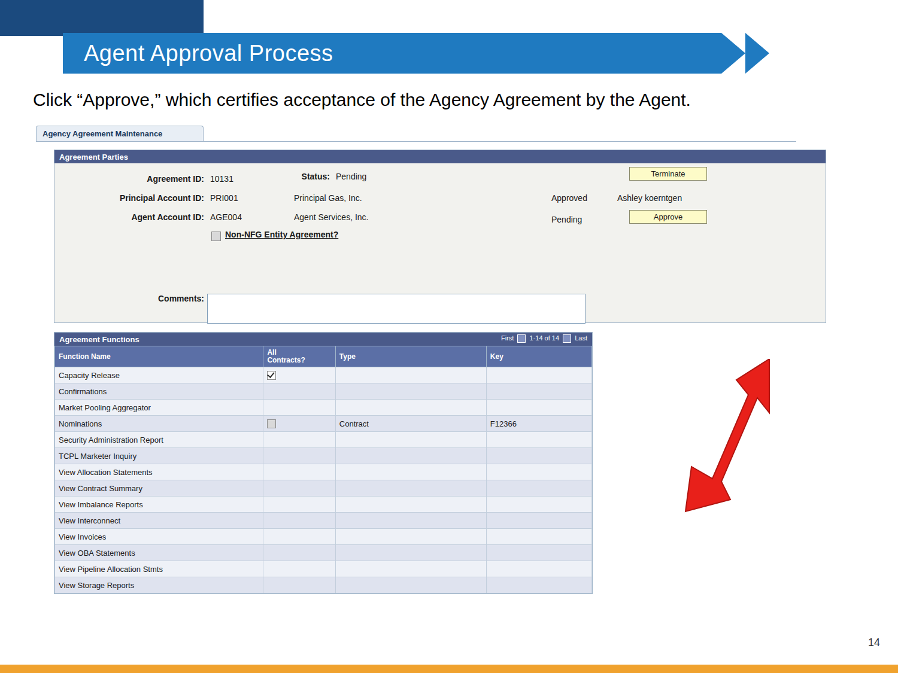Agent Approval Process
Click “Approve,” which certifies acceptance of the Agency Agreement by the Agent.
Agency Agreement Maintenance
Agreement Parties
Agreement ID:
10131
Status:
Pending
Terminate
Principal Account ID:
PRI001
Principal Gas, Inc.
Approved
Ashley koerntgen
Agent Account ID:
AGE004
Agent Services, Inc.
Pending
Approve
Non-NFG Entity Agreement?
Comments:
Agreement Functions First 1-14 of 14 Last
| Function Name | All Contracts? | Type | Key |
| --- | --- | --- | --- |
| Capacity Release | | | |
| Confirmations | | | |
| Market Pooling Aggregator | | | |
| Nominations | | Contract | F12366 |
| Security Administration Report | | | |
| TCPL Marketer Inquiry | | | |
| View Allocation Statements | | | |
| View Contract Summary | | | |
| View Imbalance Reports | | | |
| View Interconnect | | | |
| View Invoices | | | |
| View OBA Statements | | | |
| View Pipeline Allocation Stmts | | | |
| View Storage Reports | | | |
14